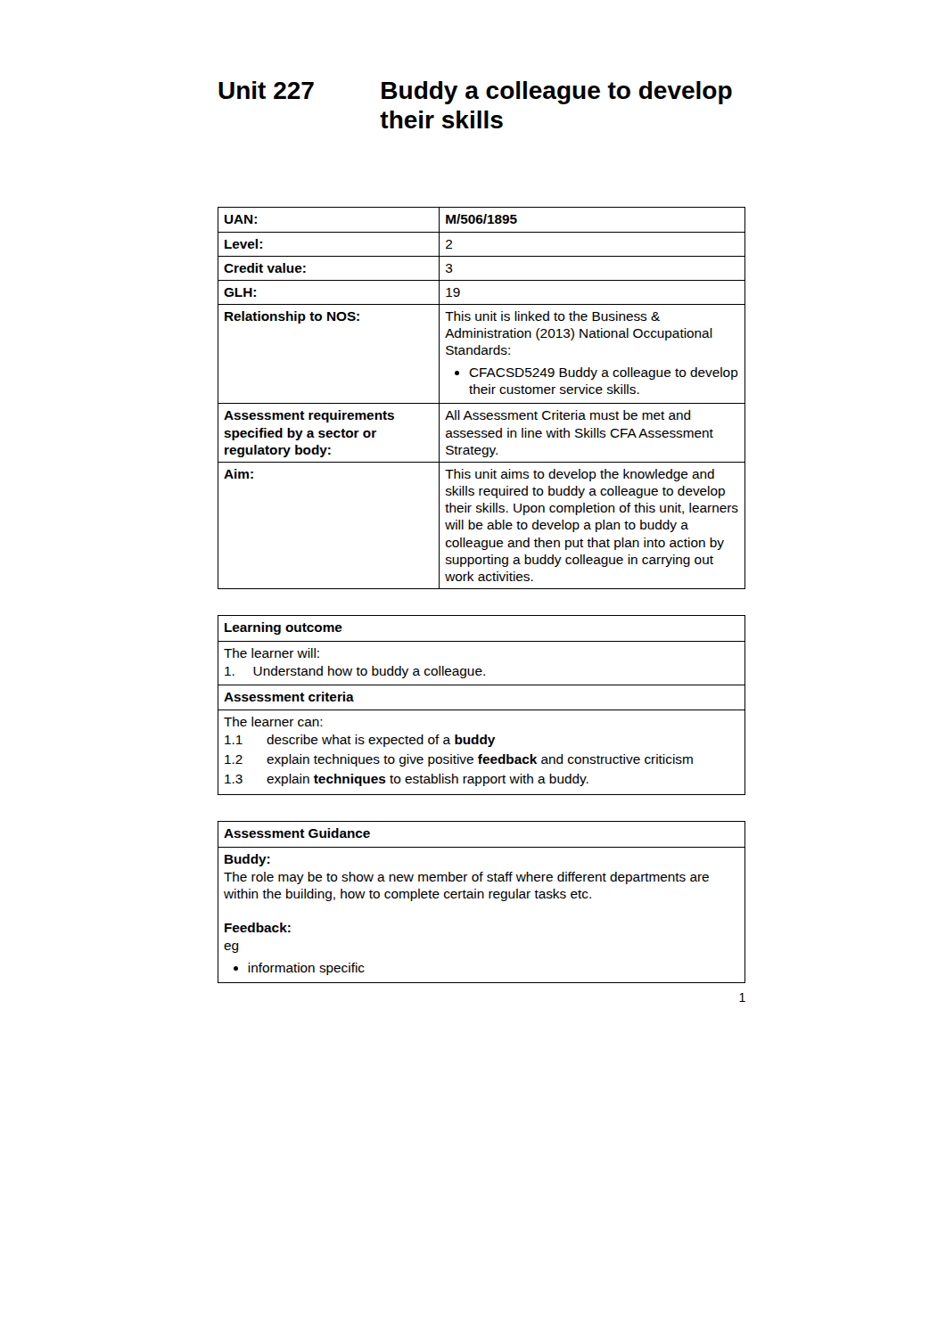Unit 227 Buddy a colleague to develop their skills
| UAN: | M/506/1895 |
| Level: | 2 |
| Credit value: | 3 |
| GLH: | 19 |
| Relationship to NOS: | This unit is linked to the Business & Administration (2013) National Occupational Standards: CFACSD5249 Buddy a colleague to develop their customer service skills. |
| Assessment requirements specified by a sector or regulatory body: | All Assessment Criteria must be met and assessed in line with Skills CFA Assessment Strategy. |
| Aim: | This unit aims to develop the knowledge and skills required to buddy a colleague to develop their skills. Upon completion of this unit, learners will be able to develop a plan to buddy a colleague and then put that plan into action by supporting a buddy colleague in carrying out work activities. |
| Learning outcome |
| The learner will: 1. Understand how to buddy a colleague. |
| Assessment criteria |
| The learner can: 1.1 describe what is expected of a buddy 1.2 explain techniques to give positive feedback and constructive criticism 1.3 explain techniques to establish rapport with a buddy. |
| Assessment Guidance |
| Buddy: The role may be to show a new member of staff where different departments are within the building, how to complete certain regular tasks etc. Feedback: eg information specific |
1